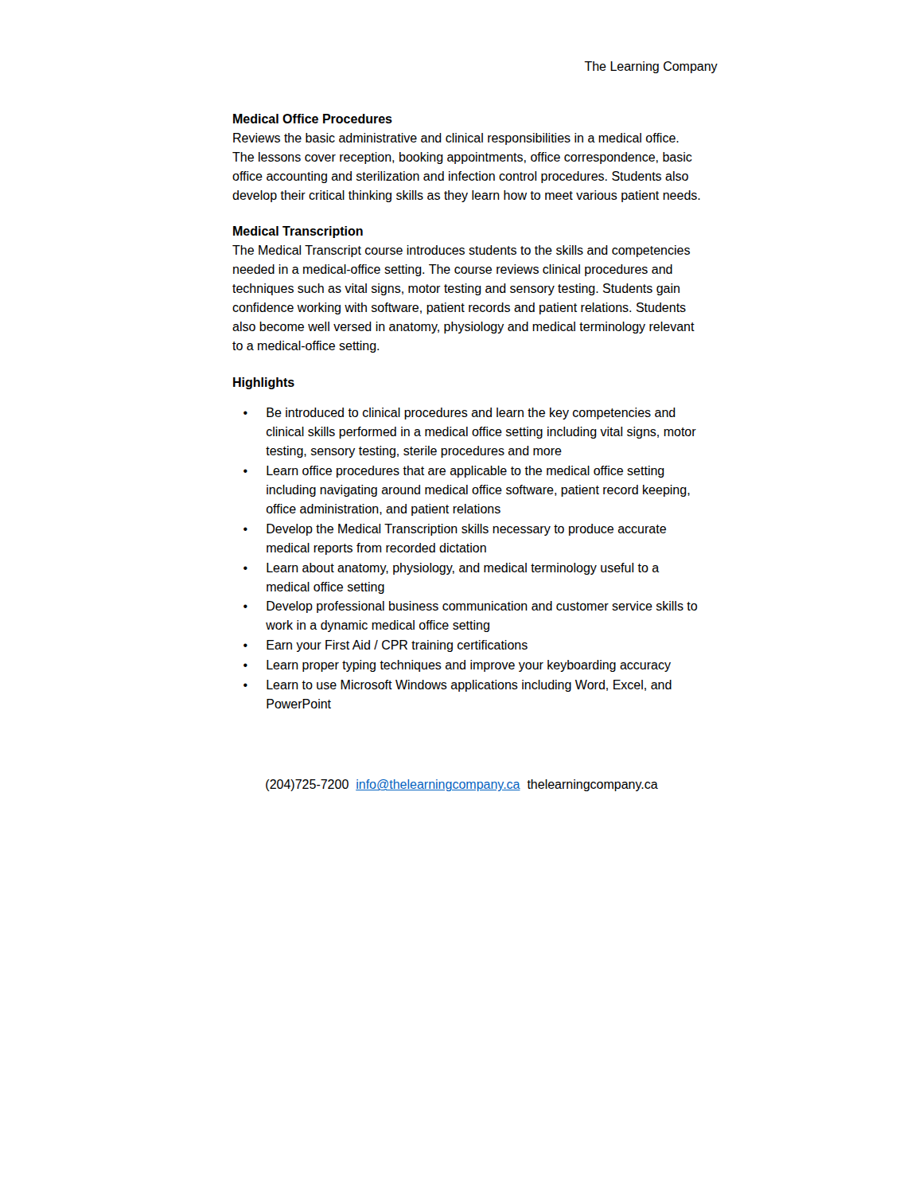The Learning Company
Medical Office Procedures
Reviews the basic administrative and clinical responsibilities in a medical office. The lessons cover reception, booking appointments, office correspondence, basic office accounting and sterilization and infection control procedures. Students also develop their critical thinking skills as they learn how to meet various patient needs.
Medical Transcription
The Medical Transcript course introduces students to the skills and competencies needed in a medical-office setting. The course reviews clinical procedures and techniques such as vital signs, motor testing and sensory testing. Students gain confidence working with software, patient records and patient relations. Students also become well versed in anatomy, physiology and medical terminology relevant to a medical-office setting.
Highlights
Be introduced to clinical procedures and learn the key competencies and clinical skills performed in a medical office setting including vital signs, motor testing, sensory testing, sterile procedures and more
Learn office procedures that are applicable to the medical office setting including navigating around medical office software, patient record keeping, office administration, and patient relations
Develop the Medical Transcription skills necessary to produce accurate medical reports from recorded dictation
Learn about anatomy, physiology, and medical terminology useful to a medical office setting
Develop professional business communication and customer service skills to work in a dynamic medical office setting
Earn your First Aid / CPR training certifications
Learn proper typing techniques and improve your keyboarding accuracy
Learn to use Microsoft Windows applications including Word, Excel, and PowerPoint
(204)725-7200 info@thelearningcompany.ca thelearningcompany.ca